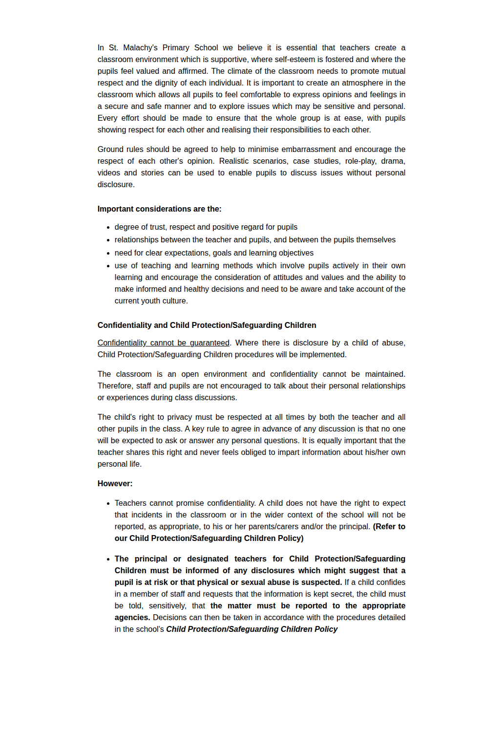In St. Malachy's Primary School we believe it is essential that teachers create a classroom environment which is supportive, where self-esteem is fostered and where the pupils feel valued and affirmed. The climate of the classroom needs to promote mutual respect and the dignity of each individual. It is important to create an atmosphere in the classroom which allows all pupils to feel comfortable to express opinions and feelings in a secure and safe manner and to explore issues which may be sensitive and personal. Every effort should be made to ensure that the whole group is at ease, with pupils showing respect for each other and realising their responsibilities to each other.
Ground rules should be agreed to help to minimise embarrassment and encourage the respect of each other's opinion. Realistic scenarios, case studies, role-play, drama, videos and stories can be used to enable pupils to discuss issues without personal disclosure.
Important considerations are the:
degree of trust, respect and positive regard for pupils
relationships between the teacher and pupils, and between the pupils themselves
need for clear expectations, goals and learning objectives
use of teaching and learning methods which involve pupils actively in their own learning and encourage the consideration of attitudes and values and the ability to make informed and healthy decisions and need to be aware and take account of the current youth culture.
Confidentiality and Child Protection/Safeguarding Children
Confidentiality cannot be guaranteed. Where there is disclosure by a child of abuse, Child Protection/Safeguarding Children procedures will be implemented.
The classroom is an open environment and confidentiality cannot be maintained. Therefore, staff and pupils are not encouraged to talk about their personal relationships or experiences during class discussions.
The child's right to privacy must be respected at all times by both the teacher and all other pupils in the class. A key rule to agree in advance of any discussion is that no one will be expected to ask or answer any personal questions. It is equally important that the teacher shares this right and never feels obliged to impart information about his/her own personal life.
However:
Teachers cannot promise confidentiality. A child does not have the right to expect that incidents in the classroom or in the wider context of the school will not be reported, as appropriate, to his or her parents/carers and/or the principal. (Refer to our Child Protection/Safeguarding Children Policy)
The principal or designated teachers for Child Protection/Safeguarding Children must be informed of any disclosures which might suggest that a pupil is at risk or that physical or sexual abuse is suspected. If a child confides in a member of staff and requests that the information is kept secret, the child must be told, sensitively, that the matter must be reported to the appropriate agencies. Decisions can then be taken in accordance with the procedures detailed in the school's Child Protection/Safeguarding Children Policy